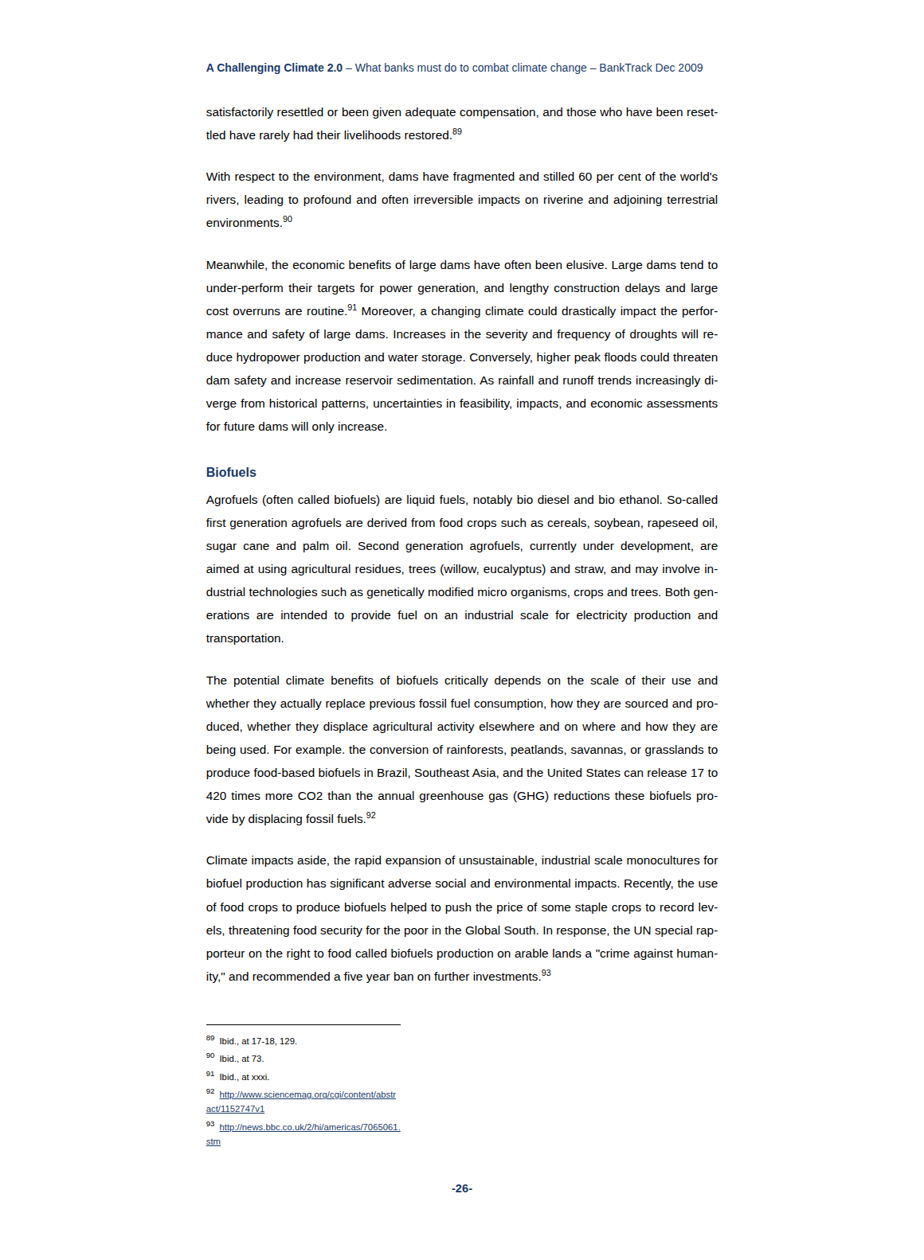A Challenging Climate 2.0 – What banks must do to combat climate change – BankTrack Dec 2009
satisfactorily resettled or been given adequate compensation, and those who have been resettled have rarely had their livelihoods restored.89
With respect to the environment, dams have fragmented and stilled 60 per cent of the world's rivers, leading to profound and often irreversible impacts on riverine and adjoining terrestrial environments.90
Meanwhile, the economic benefits of large dams have often been elusive. Large dams tend to under-perform their targets for power generation, and lengthy construction delays and large cost overruns are routine.91 Moreover, a changing climate could drastically impact the performance and safety of large dams. Increases in the severity and frequency of droughts will reduce hydropower production and water storage. Conversely, higher peak floods could threaten dam safety and increase reservoir sedimentation. As rainfall and runoff trends increasingly diverge from historical patterns, uncertainties in feasibility, impacts, and economic assessments for future dams will only increase.
Biofuels
Agrofuels (often called biofuels) are liquid fuels, notably bio diesel and bio ethanol. So-called first generation agrofuels are derived from food crops such as cereals, soybean, rapeseed oil, sugar cane and palm oil. Second generation agrofuels, currently under development, are aimed at using agricultural residues, trees (willow, eucalyptus) and straw, and may involve industrial technologies such as genetically modified micro organisms, crops and trees. Both generations are intended to provide fuel on an industrial scale for electricity production and transportation.
The potential climate benefits of biofuels critically depends on the scale of their use and whether they actually replace previous fossil fuel consumption, how they are sourced and produced, whether they displace agricultural activity elsewhere and on where and how they are being used. For example. the conversion of rainforests, peatlands, savannas, or grasslands to produce food-based biofuels in Brazil, Southeast Asia, and the United States can release 17 to 420 times more CO2 than the annual greenhouse gas (GHG) reductions these biofuels provide by displacing fossil fuels.92
Climate impacts aside, the rapid expansion of unsustainable, industrial scale monocultures for biofuel production has significant adverse social and environmental impacts. Recently, the use of food crops to produce biofuels helped to push the price of some staple crops to record levels, threatening food security for the poor in the Global South. In response, the UN special rapporteur on the right to food called biofuels production on arable lands a "crime against humanity," and recommended a five year ban on further investments.93
89 Ibid., at 17-18, 129.
90 Ibid., at 73.
91 Ibid., at xxxi.
92 http://www.sciencemag.org/cgi/content/abstract/1152747v1
93 http://news.bbc.co.uk/2/hi/americas/7065061.stm
-26-